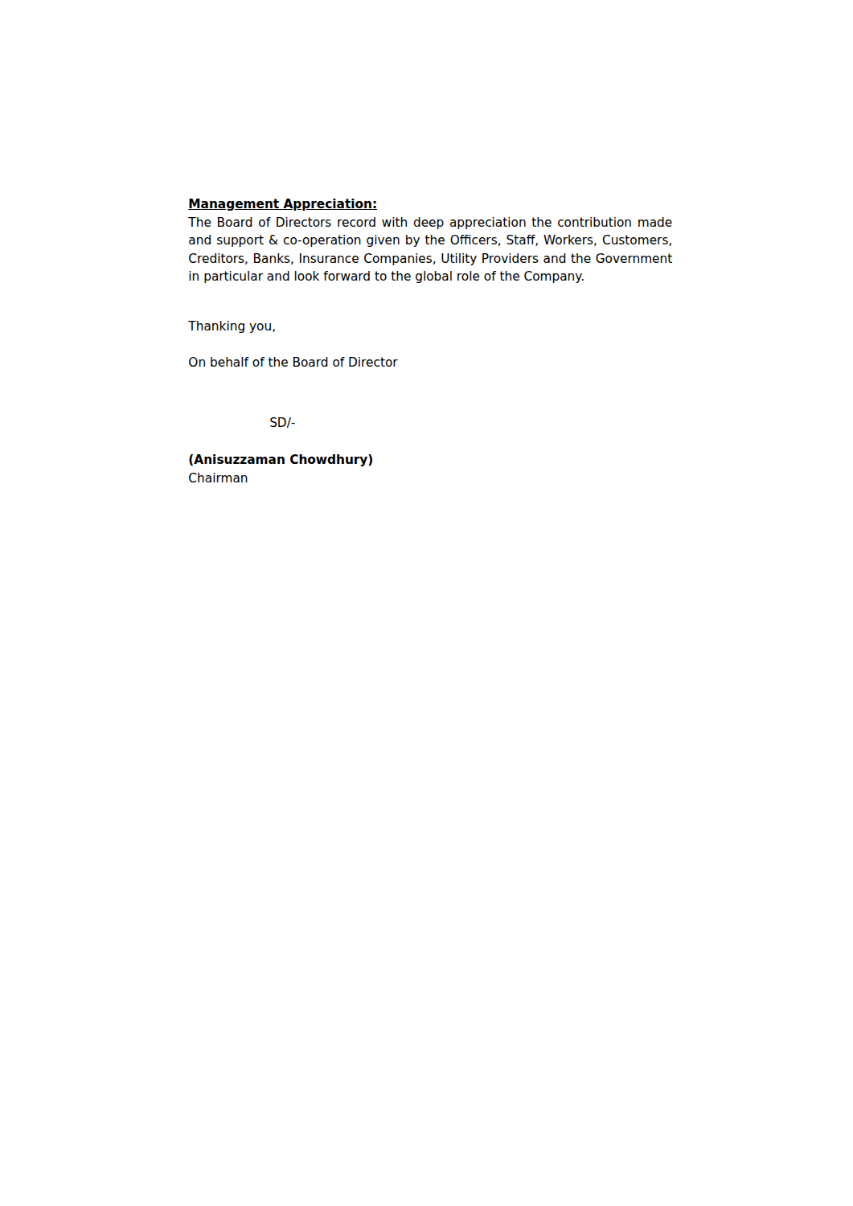Management Appreciation:
The Board of Directors record with deep appreciation the contribution made and support & co-operation given by the Officers, Staff, Workers, Customers, Creditors, Banks, Insurance Companies, Utility Providers and the Government in particular and look forward to the global role of the Company.
Thanking you,
On behalf of the Board of Director
SD/-
(Anisuzzaman Chowdhury)
Chairman